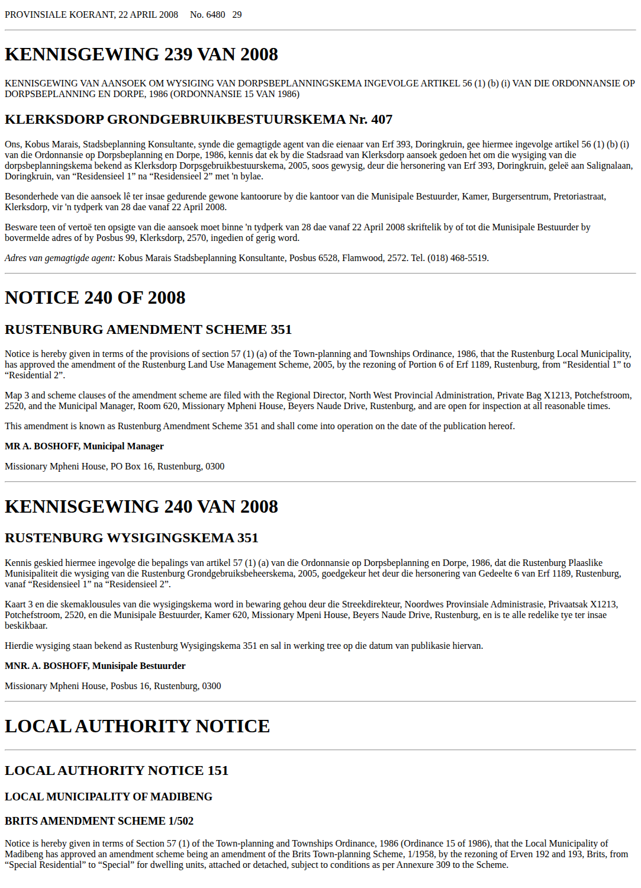PROVINSIALE KOERANT, 22 APRIL 2008 No. 6480 29
KENNISGEWING 239 VAN 2008
KENNISGEWING VAN AANSOEK OM WYSIGING VAN DORPSBEPLANNINGSKEMA INGEVOLGE ARTIKEL 56 (1) (b) (i) VAN DIE ORDONNANSIE OP DORPSBEPLANNING EN DORPE, 1986 (ORDONNANSIE 15 VAN 1986)
KLERKSDORP GRONDGEBRUIKBESTUURSKEMA Nr. 407
Ons, Kobus Marais, Stadsbeplanning Konsultante, synde die gemagtigde agent van die eienaar van Erf 393, Doringkruin, gee hiermee ingevolge artikel 56 (1) (b) (i) van die Ordonnansie op Dorpsbeplanning en Dorpe, 1986, kennis dat ek by die Stadsraad van Klerksdorp aansoek gedoen het om die wysiging van die dorpsbeplanningskema bekend as Klerksdorp Dorpsgebruikbestuurskema, 2005, soos gewysig, deur die hersonering van Erf 393, Doringkruin, geleë aan Salignalaan, Doringkruin, van “Residensieel 1” na “Residensieel 2” met 'n bylae.
Besonderhede van die aansoek lê ter insae gedurende gewone kantoorure by die kantoor van die Munisipale Bestuurder, Kamer, Burgersentrum, Pretoriastraat, Klerksdorp, vir 'n tydperk van 28 dae vanaf 22 April 2008.
Besware teen of vertoë ten opsigte van die aansoek moet binne 'n tydperk van 28 dae vanaf 22 April 2008 skriftelik by of tot die Munisipale Bestuurder by bovermelde adres of by Posbus 99, Klerksdorp, 2570, ingedien of gerig word.
Adres van gemagtigde agent: Kobus Marais Stadsbeplanning Konsultante, Posbus 6528, Flamwood, 2572. Tel. (018) 468-5519.
NOTICE 240 OF 2008
RUSTENBURG AMENDMENT SCHEME 351
Notice is hereby given in terms of the provisions of section 57 (1) (a) of the Town-planning and Townships Ordinance, 1986, that the Rustenburg Local Municipality, has approved the amendment of the Rustenburg Land Use Management Scheme, 2005, by the rezoning of Portion 6 of Erf 1189, Rustenburg, from “Residential 1” to “Residential 2”.
Map 3 and scheme clauses of the amendment scheme are filed with the Regional Director, North West Provincial Administration, Private Bag X1213, Potchefstroom, 2520, and the Municipal Manager, Room 620, Missionary Mpheni House, Beyers Naude Drive, Rustenburg, and are open for inspection at all reasonable times.
This amendment is known as Rustenburg Amendment Scheme 351 and shall come into operation on the date of the publication hereof.
MR A. BOSHOFF, Municipal Manager
Missionary Mpheni House, PO Box 16, Rustenburg, 0300
KENNISGEWING 240 VAN 2008
RUSTENBURG WYSIGINGSKEMA 351
Kennis geskied hiermee ingevolge die bepalings van artikel 57 (1) (a) van die Ordonnansie op Dorpsbeplanning en Dorpe, 1986, dat die Rustenburg Plaaslike Munisipaliteit die wysiging van die Rustenburg Grondgebruiksbeheerskema, 2005, goedgekeur het deur die hersonering van Gedeelte 6 van Erf 1189, Rustenburg, vanaf “Residensieel 1” na “Residensieel 2”.
Kaart 3 en die skemaklousules van die wysigingskema word in bewaring gehou deur die Streekdirekteur, Noordwes Provinsiale Administrasie, Privaatsak X1213, Potchefstroom, 2520, en die Munisipale Bestuurder, Kamer 620, Missionary Mpeni House, Beyers Naude Drive, Rustenburg, en is te alle redelike tye ter insae beskikbaar.
Hierdie wysiging staan bekend as Rustenburg Wysigingskema 351 en sal in werking tree op die datum van publikasie hiervan.
MNR. A. BOSHOFF, Munisipale Bestuurder
Missionary Mpheni House, Posbus 16, Rustenburg, 0300
LOCAL AUTHORITY NOTICE
LOCAL AUTHORITY NOTICE 151
LOCAL MUNICIPALITY OF MADIBENG
BRITS AMENDMENT SCHEME 1/502
Notice is hereby given in terms of Section 57 (1) of the Town-planning and Townships Ordinance, 1986 (Ordinance 15 of 1986), that the Local Municipality of Madibeng has approved an amendment scheme being an amendment of the Brits Town-planning Scheme, 1/1958, by the rezoning of Erven 192 and 193, Brits, from “Special Residential” to “Special” for dwelling units, attached or detached, subject to conditions as per Annexure 309 to the Scheme.